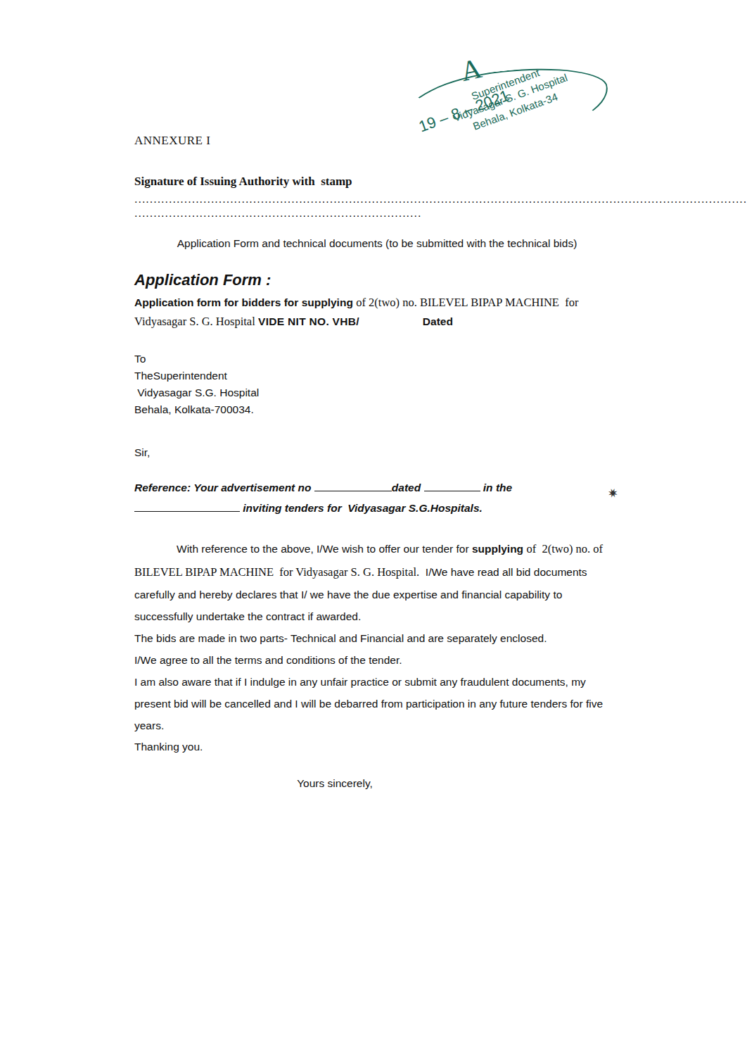A
19 – 8 – 2021
Superintendent
Vidyasagar S. G. Hospital
Behala, Kolkata-34
ANNEXURE I
Signature of Issuing Authority with stamp
..................................................................................................................................................................
...........................................................................
Application Form and technical documents (to be submitted with the technical bids)
Application Form :
Application form for bidders for supplying of 2(two) no. BILEVEL BIPAP MACHINE for Vidyasagar S. G. Hospital VIDE NIT NO. VHB/Dated
To
TheSuperintendent
Vidyasagar S.G. Hospital
Behala, Kolkata-700034.
Sir,
Reference: Your advertisement no dated in the inviting tenders for Vidyasagar S.G.Hospitals.
With reference to the above, I/We wish to offer our tender for supplying of 2(two) no. of BILEVEL BIPAP MACHINE for Vidyasagar S. G. Hospital. I/We have read all bid documents carefully and hereby declares that I/ we have the due expertise and financial capability to successfully undertake the contract if awarded.
The bids are made in two parts- Technical and Financial and are separately enclosed.
I/We agree to all the terms and conditions of the tender.
I am also aware that if I indulge in any unfair practice or submit any fraudulent documents, my present bid will be cancelled and I will be debarred from participation in any future tenders for five years.
Thanking you.
Yours sincerely,
✷